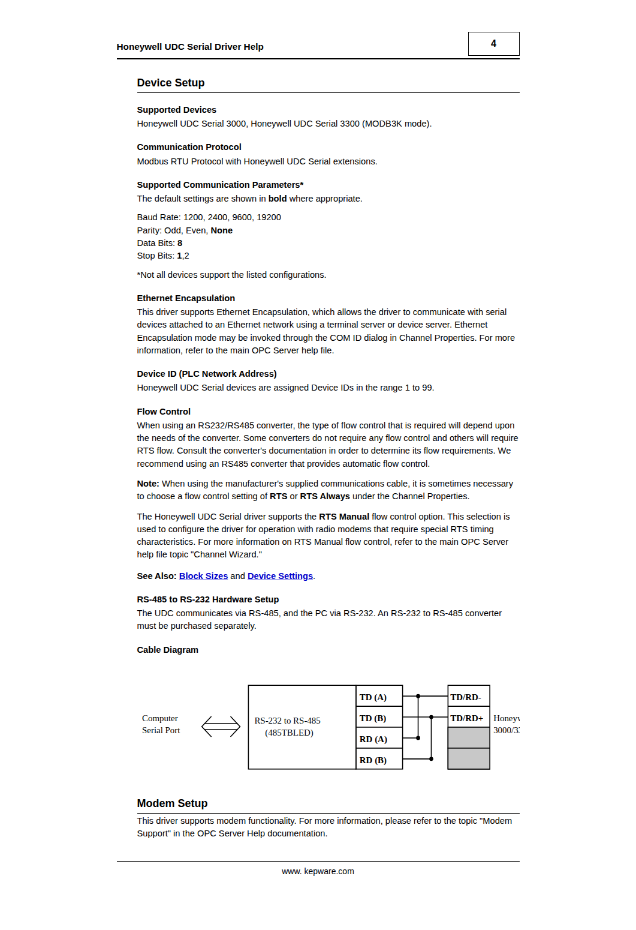Honeywell UDC Serial Driver Help
4
Device Setup
Supported Devices
Honeywell UDC Serial 3000, Honeywell UDC Serial 3300 (MODB3K mode).
Communication Protocol
Modbus RTU Protocol with Honeywell UDC Serial extensions.
Supported Communication Parameters*
The default settings are shown in bold where appropriate.
Baud Rate: 1200, 2400, 9600, 19200
Parity: Odd, Even, None
Data Bits: 8
Stop Bits: 1,2
*Not all devices support the listed configurations.
Ethernet Encapsulation
This driver supports Ethernet Encapsulation, which allows the driver to communicate with serial devices attached to an Ethernet network using a terminal server or device server. Ethernet Encapsulation mode may be invoked through the COM ID dialog in Channel Properties. For more information, refer to the main OPC Server help file.
Device ID (PLC Network Address)
Honeywell UDC Serial devices are assigned Device IDs in the range 1 to 99.
Flow Control
When using an RS232/RS485 converter, the type of flow control that is required will depend upon the needs of the converter. Some converters do not require any flow control and others will require RTS flow. Consult the converter's documentation in order to determine its flow requirements. We recommend using an RS485 converter that provides automatic flow control.
Note: When using the manufacturer's supplied communications cable, it is sometimes necessary to choose a flow control setting of RTS or RTS Always under the Channel Properties.
The Honeywell UDC Serial driver supports the RTS Manual flow control option. This selection is used to configure the driver for operation with radio modems that require special RTS timing characteristics. For more information on RTS Manual flow control, refer to the main OPC Server help file topic "Channel Wizard."
See Also: Block Sizes and Device Settings.
RS-485 to RS-232 Hardware Setup
The UDC communicates via RS-485, and the PC via RS-232. An RS-232 to RS-485 converter must be purchased separately.
Cable Diagram
Computer Serial Port RS-232 to RS-485 (485TBLED) TD (A) TD (B) RD (A) RD (B) TD/RD- TD/RD+ Honeywell 3000/3300
Modem Setup
This driver supports modem functionality. For more information, please refer to the topic "Modem Support" in the OPC Server Help documentation.
www. kepware.com